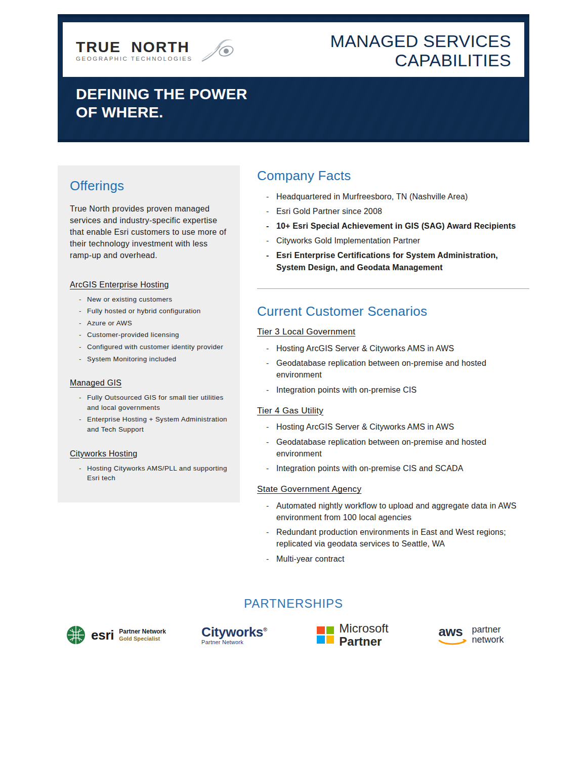TRUE NORTH
GEOGRAPHIC TECHNOLOGIES
MANAGED SERVICES CAPABILITIES
DEFINING THE POWER OF WHERE.
Offerings
True North provides proven managed services and industry-specific expertise that enable Esri customers to use more of their technology investment with less ramp-up and overhead.
ArcGIS Enterprise Hosting
New or existing customers
Fully hosted or hybrid configuration
Azure or AWS
Customer-provided licensing
Configured with customer identity provider
System Monitoring included
Managed GIS
Fully Outsourced GIS for small tier utilities and local governments
Enterprise Hosting + System Administration and Tech Support
Cityworks Hosting
Hosting Cityworks AMS/PLL and supporting Esri tech
Company Facts
Headquartered in Murfreesboro, TN (Nashville Area)
Esri Gold Partner since 2008
10+ Esri Special Achievement in GIS (SAG) Award Recipients
Cityworks Gold Implementation Partner
Esri Enterprise Certifications for System Administration, System Design, and Geodata Management
Current Customer Scenarios
Tier 3 Local Government
Hosting ArcGIS Server & Cityworks AMS in AWS
Geodatabase replication between on-premise and hosted environment
Integration points with on-premise CIS
Tier 4 Gas Utility
Hosting ArcGIS Server & Cityworks AMS in AWS
Geodatabase replication between on-premise and hosted environment
Integration points with on-premise CIS and SCADA
State Government Agency
Automated nightly workflow to upload and aggregate data in AWS environment from 100 local agencies
Redundant production environments in East and West regions; replicated via geodata services to Seattle, WA
Multi-year contract
PARTNERSHIPS
esri
Partner Network
Gold Specialist
Cityworks®
Partner Network
Microsoft
Partner
aws
partner
network